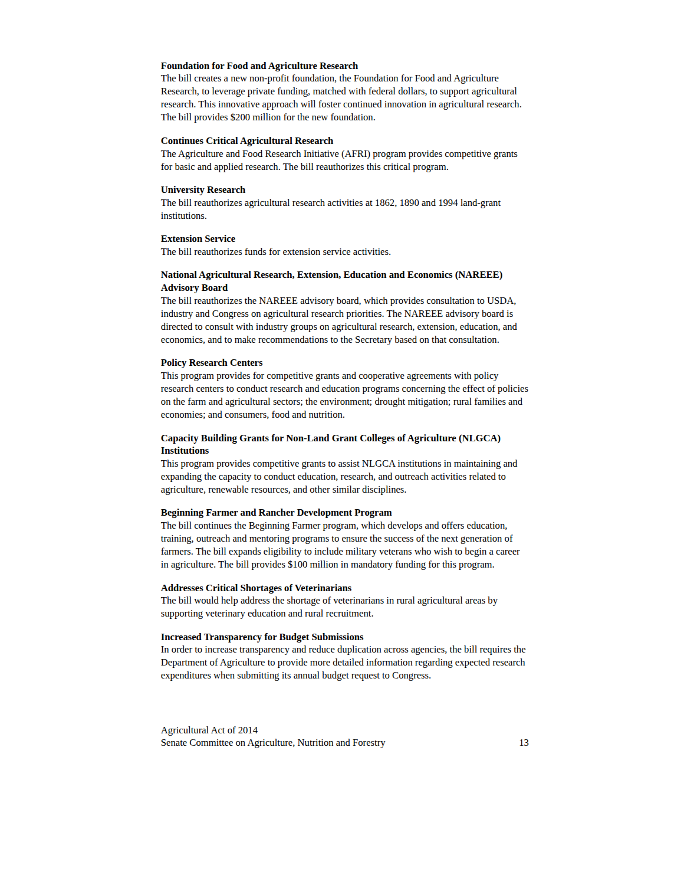Foundation for Food and Agriculture Research
The bill creates a new non-profit foundation, the Foundation for Food and Agriculture Research, to leverage private funding, matched with federal dollars, to support agricultural research. This innovative approach will foster continued innovation in agricultural research. The bill provides $200 million for the new foundation.
Continues Critical Agricultural Research
The Agriculture and Food Research Initiative (AFRI) program provides competitive grants for basic and applied research. The bill reauthorizes this critical program.
University Research
The bill reauthorizes agricultural research activities at 1862, 1890 and 1994 land-grant institutions.
Extension Service
The bill reauthorizes funds for extension service activities.
National Agricultural Research, Extension, Education and Economics (NAREEE) Advisory Board
The bill reauthorizes the NAREEE advisory board, which provides consultation to USDA, industry and Congress on agricultural research priorities. The NAREEE advisory board is directed to consult with industry groups on agricultural research, extension, education, and economics, and to make recommendations to the Secretary based on that consultation.
Policy Research Centers
This program provides for competitive grants and cooperative agreements with policy research centers to conduct research and education programs concerning the effect of policies on the farm and agricultural sectors; the environment; drought mitigation; rural families and economies; and consumers, food and nutrition.
Capacity Building Grants for Non-Land Grant Colleges of Agriculture (NLGCA) Institutions
This program provides competitive grants to assist NLGCA institutions in maintaining and expanding the capacity to conduct education, research, and outreach activities related to agriculture, renewable resources, and other similar disciplines.
Beginning Farmer and Rancher Development Program
The bill continues the Beginning Farmer program, which develops and offers education, training, outreach and mentoring programs to ensure the success of the next generation of farmers. The bill expands eligibility to include military veterans who wish to begin a career in agriculture. The bill provides $100 million in mandatory funding for this program.
Addresses Critical Shortages of Veterinarians
The bill would help address the shortage of veterinarians in rural agricultural areas by supporting veterinary education and rural recruitment.
Increased Transparency for Budget Submissions
In order to increase transparency and reduce duplication across agencies, the bill requires the Department of Agriculture to provide more detailed information regarding expected research expenditures when submitting its annual budget request to Congress.
Agricultural Act of 2014
Senate Committee on Agriculture, Nutrition and Forestry 13